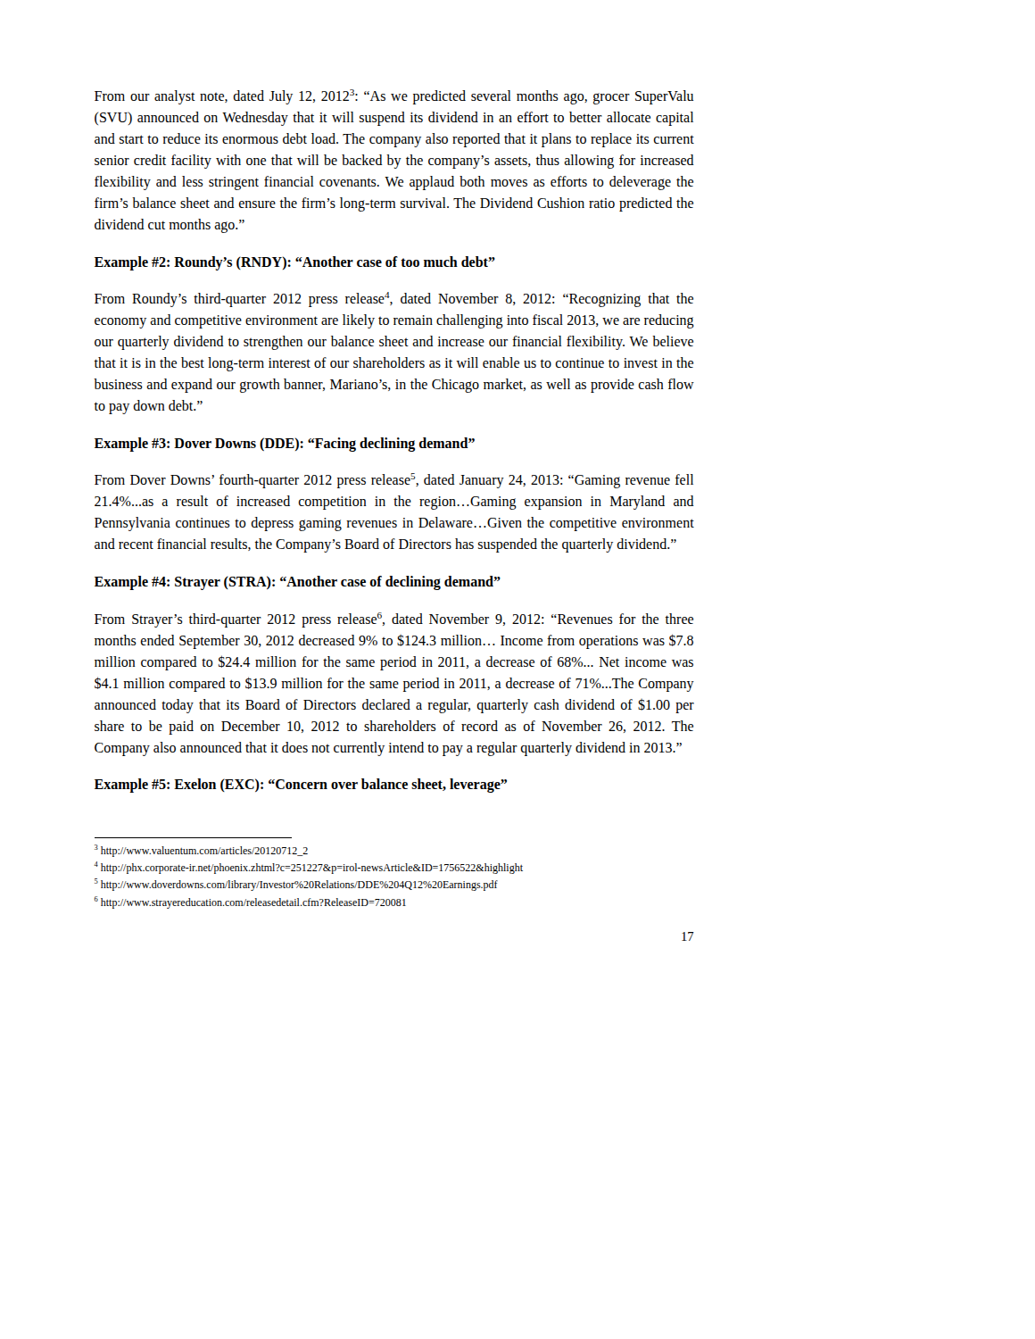From our analyst note, dated July 12, 20123: “As we predicted several months ago, grocer SuperValu (SVU) announced on Wednesday that it will suspend its dividend in an effort to better allocate capital and start to reduce its enormous debt load. The company also reported that it plans to replace its current senior credit facility with one that will be backed by the company’s assets, thus allowing for increased flexibility and less stringent financial covenants. We applaud both moves as efforts to deleverage the firm’s balance sheet and ensure the firm’s long-term survival. The Dividend Cushion ratio predicted the dividend cut months ago.”
Example #2: Roundy’s (RNDY): “Another case of too much debt”
From Roundy’s third-quarter 2012 press release4, dated November 8, 2012: “Recognizing that the economy and competitive environment are likely to remain challenging into fiscal 2013, we are reducing our quarterly dividend to strengthen our balance sheet and increase our financial flexibility. We believe that it is in the best long-term interest of our shareholders as it will enable us to continue to invest in the business and expand our growth banner, Mariano’s, in the Chicago market, as well as provide cash flow to pay down debt.”
Example #3: Dover Downs (DDE): “Facing declining demand”
From Dover Downs’ fourth-quarter 2012 press release5, dated January 24, 2013: “Gaming revenue fell 21.4%...as a result of increased competition in the region…Gaming expansion in Maryland and Pennsylvania continues to depress gaming revenues in Delaware…Given the competitive environment and recent financial results, the Company’s Board of Directors has suspended the quarterly dividend.”
Example #4: Strayer (STRA): “Another case of declining demand”
From Strayer’s third-quarter 2012 press release6, dated November 9, 2012: “Revenues for the three months ended September 30, 2012 decreased 9% to $124.3 million… Income from operations was $7.8 million compared to $24.4 million for the same period in 2011, a decrease of 68%... Net income was $4.1 million compared to $13.9 million for the same period in 2011, a decrease of 71%...The Company announced today that its Board of Directors declared a regular, quarterly cash dividend of $1.00 per share to be paid on December 10, 2012 to shareholders of record as of November 26, 2012. The Company also announced that it does not currently intend to pay a regular quarterly dividend in 2013.”
Example #5: Exelon (EXC): “Concern over balance sheet, leverage”
3 http://www.valuentum.com/articles/20120712_2
4 http://phx.corporate-ir.net/phoenix.zhtml?c=251227&p=irol-newsArticle&ID=1756522&highlight
5 http://www.doverdowns.com/library/Investor%20Relations/DDE%204Q12%20Earnings.pdf
6 http://www.strayereducation.com/releasedetail.cfm?ReleaseID=720081
17